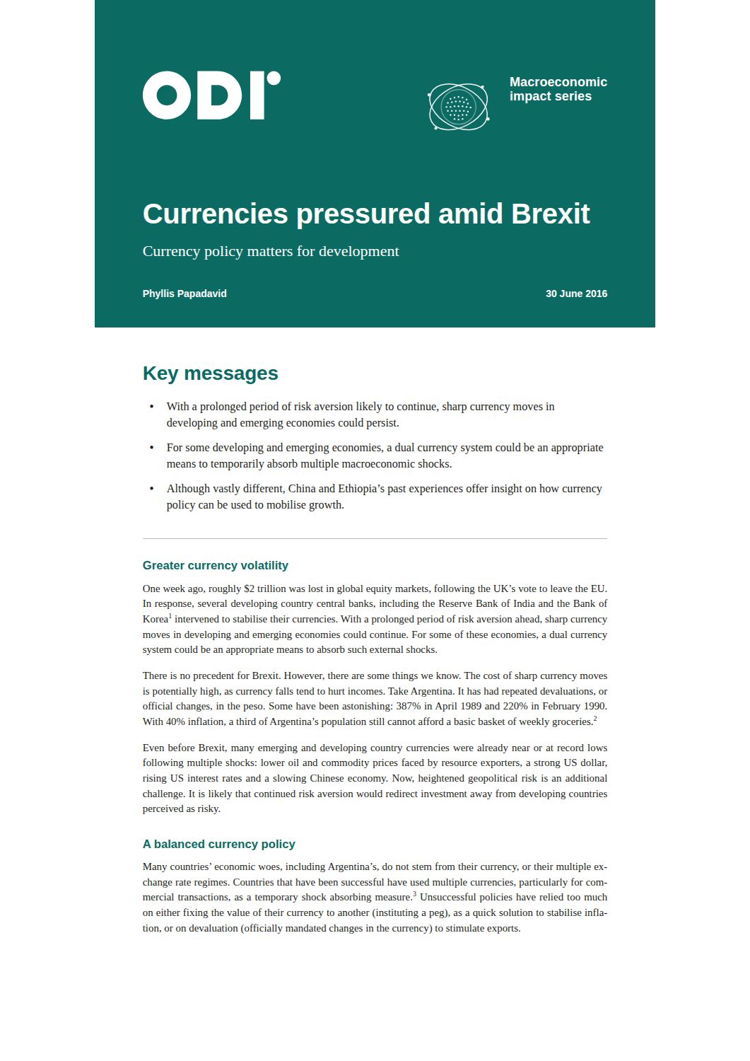Macroeconomic
impact series
Currencies pressured amid Brexit
Currency policy matters for development
Phyllis Papadavid 30 June 2016
Key messages
With a prolonged period of risk aversion likely to continue, sharp currency moves in developing and emerging economies could persist.
For some developing and emerging economies, a dual currency system could be an appropriate means to temporarily absorb multiple macroeconomic shocks.
Although vastly different, China and Ethiopia’s past experiences offer insight on how currency policy can be used to mobilise growth.
Greater currency volatility
One week ago, roughly $2 trillion was lost in global equity markets, following the UK’s vote to leave the EU. In response, several developing country central banks, including the Reserve Bank of India and the Bank of Korea1 intervened to stabilise their currencies. With a prolonged period of risk aversion ahead, sharp currency moves in developing and emerging economies could continue. For some of these economies, a dual currency system could be an appropriate means to absorb such external shocks.
There is no precedent for Brexit. However, there are some things we know. The cost of sharp currency moves is potentially high, as currency falls tend to hurt incomes. Take Argentina. It has had repeated devaluations, or official changes, in the peso. Some have been astonishing: 387% in April 1989 and 220% in February 1990. With 40% inflation, a third of Argentina’s population still cannot afford a basic basket of weekly groceries.2
Even before Brexit, many emerging and developing country currencies were already near or at record lows following multiple shocks: lower oil and commodity prices faced by resource exporters, a strong US dollar, rising US interest rates and a slowing Chinese economy. Now, heightened geopolitical risk is an additional challenge. It is likely that continued risk aversion would redirect investment away from developing countries perceived as risky.
A balanced currency policy
Many countries’ economic woes, including Argentina’s, do not stem from their currency, or their multiple exchange rate regimes. Countries that have been successful have used multiple currencies, particularly for commercial transactions, as a temporary shock absorbing measure.3 Unsuccessful policies have relied too much on either fixing the value of their currency to another (instituting a peg), as a quick solution to stabilise inflation, or on devaluation (officially mandated changes in the currency) to stimulate exports.